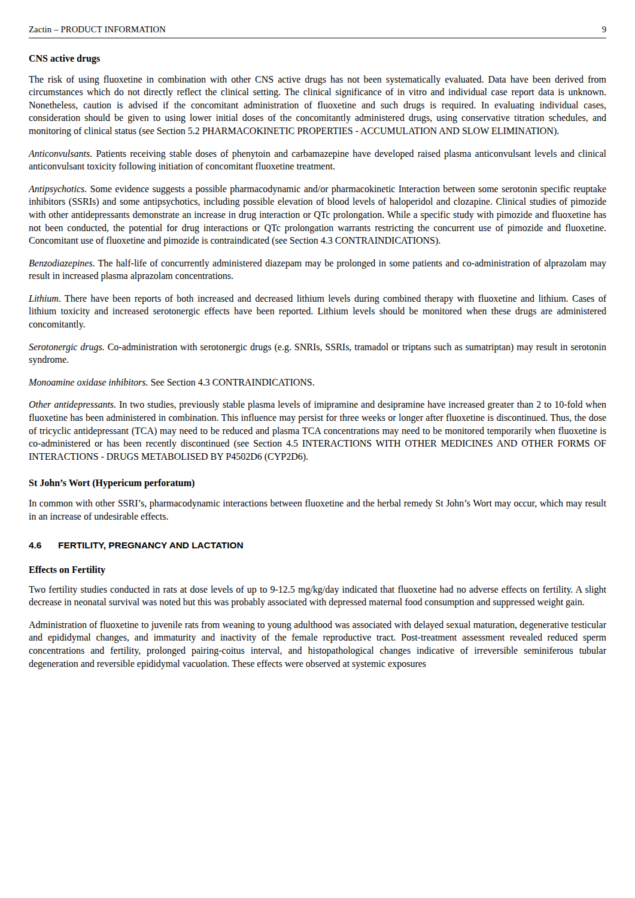Zactin – PRODUCT INFORMATION 9
CNS active drugs
The risk of using fluoxetine in combination with other CNS active drugs has not been systematically evaluated. Data have been derived from circumstances which do not directly reflect the clinical setting. The clinical significance of in vitro and individual case report data is unknown. Nonetheless, caution is advised if the concomitant administration of fluoxetine and such drugs is required. In evaluating individual cases, consideration should be given to using lower initial doses of the concomitantly administered drugs, using conservative titration schedules, and monitoring of clinical status (see Section 5.2 PHARMACOKINETIC PROPERTIES - ACCUMULATION AND SLOW ELIMINATION).
Anticonvulsants. Patients receiving stable doses of phenytoin and carbamazepine have developed raised plasma anticonvulsant levels and clinical anticonvulsant toxicity following initiation of concomitant fluoxetine treatment.
Antipsychotics. Some evidence suggests a possible pharmacodynamic and/or pharmacokinetic Interaction between some serotonin specific reuptake inhibitors (SSRIs) and some antipsychotics, including possible elevation of blood levels of haloperidol and clozapine. Clinical studies of pimozide with other antidepressants demonstrate an increase in drug interaction or QTc prolongation. While a specific study with pimozide and fluoxetine has not been conducted, the potential for drug interactions or QTc prolongation warrants restricting the concurrent use of pimozide and fluoxetine. Concomitant use of fluoxetine and pimozide is contraindicated (see Section 4.3 CONTRAINDICATIONS).
Benzodiazepines. The half-life of concurrently administered diazepam may be prolonged in some patients and co-administration of alprazolam may result in increased plasma alprazolam concentrations.
Lithium. There have been reports of both increased and decreased lithium levels during combined therapy with fluoxetine and lithium. Cases of lithium toxicity and increased serotonergic effects have been reported. Lithium levels should be monitored when these drugs are administered concomitantly.
Serotonergic drugs. Co-administration with serotonergic drugs (e.g. SNRIs, SSRIs, tramadol or triptans such as sumatriptan) may result in serotonin syndrome.
Monoamine oxidase inhibitors. See Section 4.3 CONTRAINDICATIONS.
Other antidepressants. In two studies, previously stable plasma levels of imipramine and desipramine have increased greater than 2 to 10-fold when fluoxetine has been administered in combination. This influence may persist for three weeks or longer after fluoxetine is discontinued. Thus, the dose of tricyclic antidepressant (TCA) may need to be reduced and plasma TCA concentrations may need to be monitored temporarily when fluoxetine is co-administered or has been recently discontinued (see Section 4.5 INTERACTIONS WITH OTHER MEDICINES AND OTHER FORMS OF INTERACTIONS - DRUGS METABOLISED BY P4502D6 (CYP2D6).
St John’s Wort (Hypericum perforatum)
In common with other SSRI’s, pharmacodynamic interactions between fluoxetine and the herbal remedy St John’s Wort may occur, which may result in an increase of undesirable effects.
4.6 FERTILITY, PREGNANCY AND LACTATION
Effects on Fertility
Two fertility studies conducted in rats at dose levels of up to 9-12.5 mg/kg/day indicated that fluoxetine had no adverse effects on fertility. A slight decrease in neonatal survival was noted but this was probably associated with depressed maternal food consumption and suppressed weight gain.
Administration of fluoxetine to juvenile rats from weaning to young adulthood was associated with delayed sexual maturation, degenerative testicular and epididymal changes, and immaturity and inactivity of the female reproductive tract. Post-treatment assessment revealed reduced sperm concentrations and fertility, prolonged pairing-coitus interval, and histopathological changes indicative of irreversible seminiferous tubular degeneration and reversible epididymal vacuolation. These effects were observed at systemic exposures